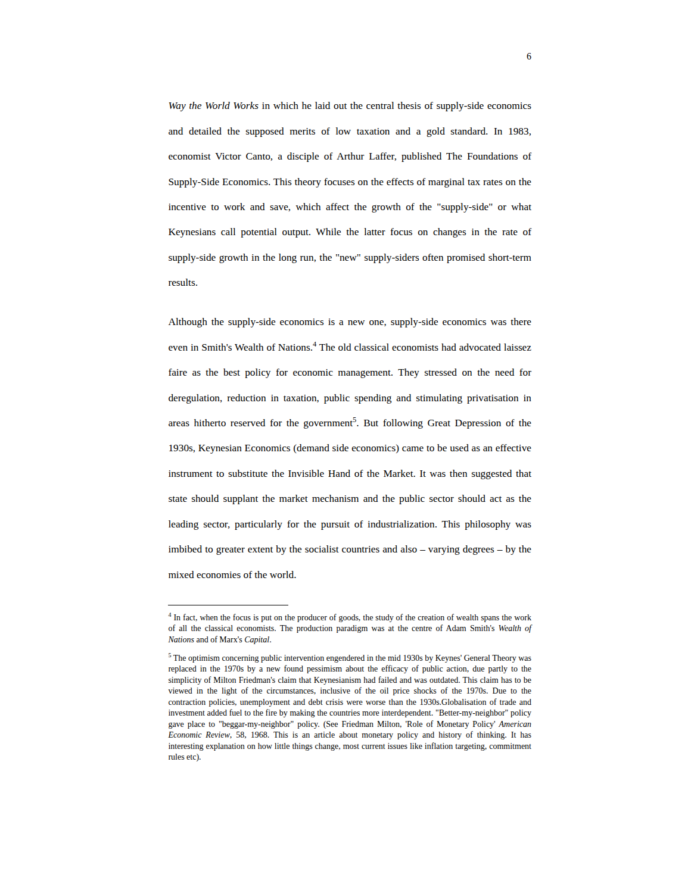6
Way the World Works in which he laid out the central thesis of supply-side economics and detailed the supposed merits of low taxation and a gold standard. In 1983, economist Victor Canto, a disciple of Arthur Laffer, published The Foundations of Supply-Side Economics. This theory focuses on the effects of marginal tax rates on the incentive to work and save, which affect the growth of the "supply-side" or what Keynesians call potential output. While the latter focus on changes in the rate of supply-side growth in the long run, the "new" supply-siders often promised short-term results.
Although the supply-side economics is a new one, supply-side economics was there even in Smith's Wealth of Nations.4 The old classical economists had advocated laissez faire as the best policy for economic management. They stressed on the need for deregulation, reduction in taxation, public spending and stimulating privatisation in areas hitherto reserved for the government5. But following Great Depression of the 1930s, Keynesian Economics (demand side economics) came to be used as an effective instrument to substitute the Invisible Hand of the Market. It was then suggested that state should supplant the market mechanism and the public sector should act as the leading sector, particularly for the pursuit of industrialization. This philosophy was imbibed to greater extent by the socialist countries and also – varying degrees – by the mixed economies of the world.
4 In fact, when the focus is put on the producer of goods, the study of the creation of wealth spans the work of all the classical economists. The production paradigm was at the centre of Adam Smith's Wealth of Nations and of Marx's Capital.
5 The optimism concerning public intervention engendered in the mid 1930s by Keynes' General Theory was replaced in the 1970s by a new found pessimism about the efficacy of public action, due partly to the simplicity of Milton Friedman's claim that Keynesianism had failed and was outdated. This claim has to be viewed in the light of the circumstances, inclusive of the oil price shocks of the 1970s. Due to the contraction policies, unemployment and debt crisis were worse than the 1930s.Globalisation of trade and investment added fuel to the fire by making the countries more interdependent. "Better-my-neighbor" policy gave place to "beggar-my-neighbor" policy. (See Friedman Milton, 'Role of Monetary Policy' American Economic Review, 58, 1968. This is an article about monetary policy and history of thinking. It has interesting explanation on how little things change, most current issues like inflation targeting, commitment rules etc).